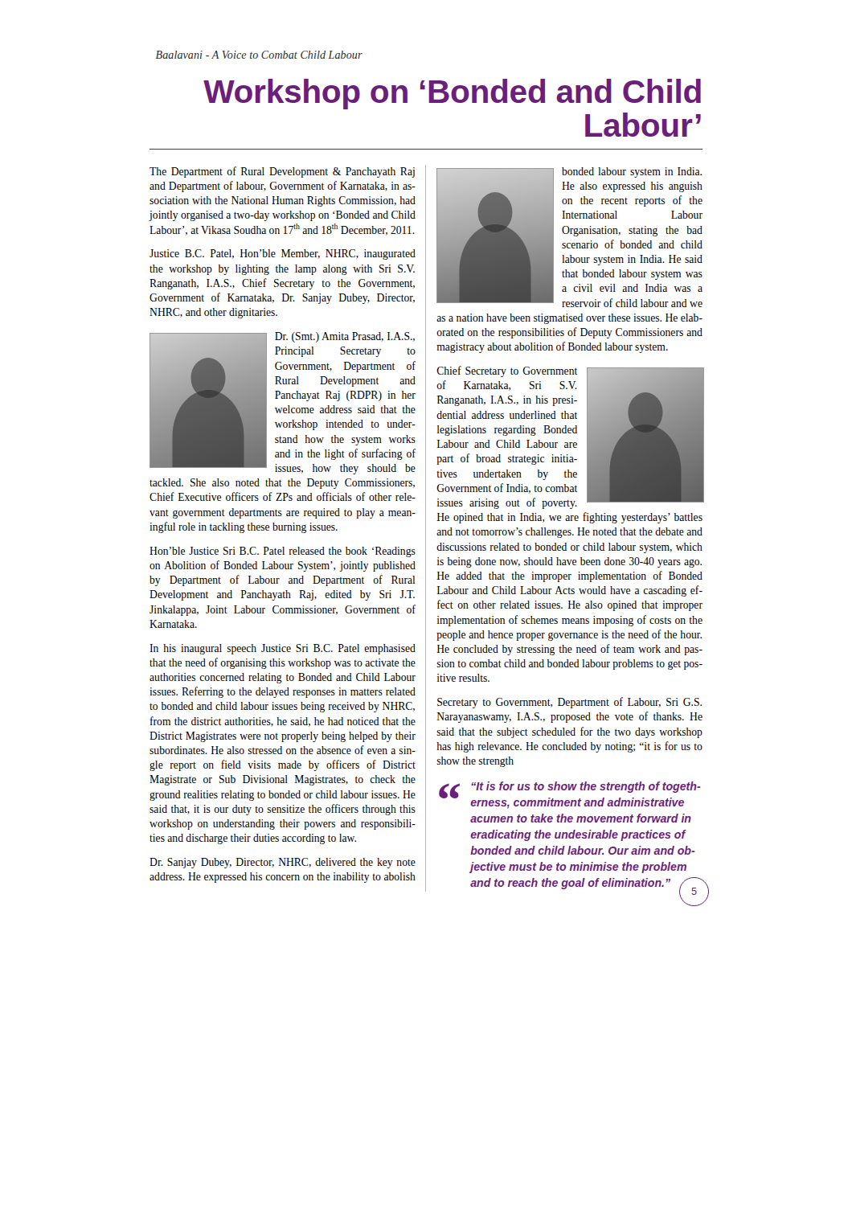Baalavani - A Voice to Combat Child Labour
Workshop on ‘Bonded and Child Labour’
The Department of Rural Development & Panchayath Raj and Department of labour, Government of Karnataka, in association with the National Human Rights Commission, had jointly organised a two-day workshop on ‘Bonded and Child Labour’, at Vikasa Soudha on 17th and 18th December, 2011.
Justice B.C. Patel, Hon’ble Member, NHRC, inaugurated the workshop by lighting the lamp along with Sri S.V. Ranganath, I.A.S., Chief Secretary to the Government, Government of Karnataka, Dr. Sanjay Dubey, Director, NHRC, and other dignitaries.
Dr. (Smt.) Amita Prasad, I.A.S., Principal Secretary to Government, Department of Rural Development and Panchayat Raj (RDPR) in her welcome address said that the workshop intended to understand how the system works and in the light of surfacing of issues, how they should be tackled. She also noted that the Deputy Commissioners, Chief Executive officers of ZPs and officials of other relevant government departments are required to play a meaningful role in tackling these burning issues.
Hon’ble Justice Sri B.C. Patel released the book ‘Readings on Abolition of Bonded Labour System’, jointly published by Department of Labour and Department of Rural Development and Panchayath Raj, edited by Sri J.T. Jinkalappa, Joint Labour Commissioner, Government of Karnataka.
In his inaugural speech Justice Sri B.C. Patel emphasised that the need of organising this workshop was to activate the authorities concerned relating to Bonded and Child Labour issues. Referring to the delayed responses in matters related to bonded and child labour issues being received by NHRC, from the district authorities, he said, he had noticed that the District Magistrates were not properly being helped by their subordinates. He also stressed on the absence of even a single report on field visits made by officers of District Magistrate or Sub Divisional Magistrates, to check the ground realities relating to bonded or child labour issues. He said that, it is our duty to sensitize the officers through this workshop on understanding their powers and responsibilities and discharge their duties according to law.
Dr. Sanjay Dubey, Director, NHRC, delivered the key note address. He expressed his concern on the inability to abolish bonded labour system in India. He also expressed his anguish on the recent reports of the International Labour Organisation, stating the bad scenario of bonded and child labour system in India. He said that bonded labour system was a civil evil and India was a reservoir of child labour and we as a nation have been stigmatised over these issues. He elaborated on the responsibilities of Deputy Commissioners and magistracy about abolition of Bonded labour system.
Chief Secretary to Government of Karnataka, Sri S.V. Ranganath, I.A.S., in his presidential address underlined that legislations regarding Bonded Labour and Child Labour are part of broad strategic initiatives undertaken by the Government of India, to combat issues arising out of poverty. He opined that in India, we are fighting yesterdays’ battles and not tomorrow’s challenges. He noted that the debate and discussions related to bonded or child labour system, which is being done now, should have been done 30-40 years ago. He added that the improper implementation of Bonded Labour and Child Labour Acts would have a cascading effect on other related issues. He also opined that improper implementation of schemes means imposing of costs on the people and hence proper governance is the need of the hour. He concluded by stressing the need of team work and passion to combat child and bonded labour problems to get positive results.
Secretary to Government, Department of Labour, Sri G.S. Narayanaswamy, I.A.S., proposed the vote of thanks. He said that the subject scheduled for the two days workshop has high relevance. He concluded by noting; “it is for us to show the strength
“
“It is for us to show the strength of togetherness, commitment and administrative acumen to take the movement forward in eradicating the undesirable practices of bonded and child labour. Our aim and objective must be to minimise the problem and to reach the goal of elimination.”
5